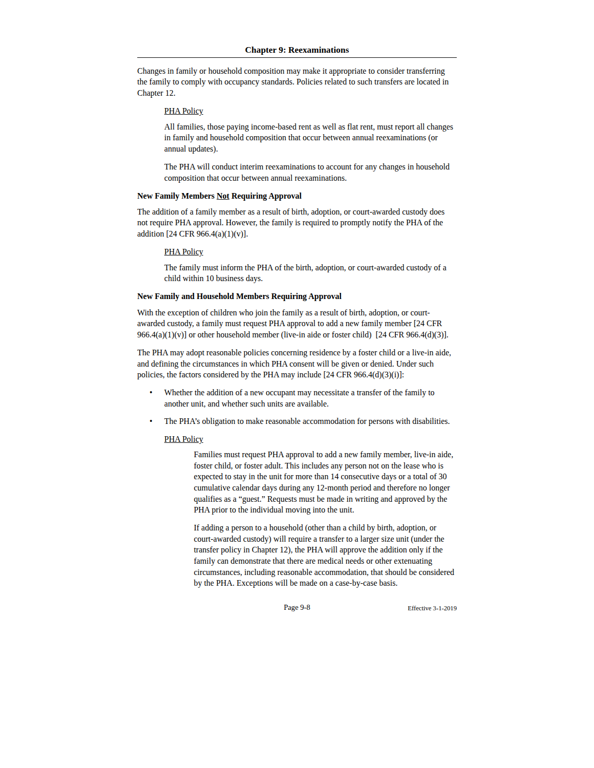Chapter 9: Reexaminations
Changes in family or household composition may make it appropriate to consider transferring the family to comply with occupancy standards. Policies related to such transfers are located in Chapter 12.
PHA Policy
All families, those paying income-based rent as well as flat rent, must report all changes in family and household composition that occur between annual reexaminations (or annual updates).
The PHA will conduct interim reexaminations to account for any changes in household composition that occur between annual reexaminations.
New Family Members Not Requiring Approval
The addition of a family member as a result of birth, adoption, or court-awarded custody does not require PHA approval. However, the family is required to promptly notify the PHA of the addition [24 CFR 966.4(a)(1)(v)].
PHA Policy
The family must inform the PHA of the birth, adoption, or court-awarded custody of a child within 10 business days.
New Family and Household Members Requiring Approval
With the exception of children who join the family as a result of birth, adoption, or court-awarded custody, a family must request PHA approval to add a new family member [24 CFR 966.4(a)(1)(v)] or other household member (live-in aide or foster child) [24 CFR 966.4(d)(3)].
The PHA may adopt reasonable policies concerning residence by a foster child or a live-in aide, and defining the circumstances in which PHA consent will be given or denied. Under such policies, the factors considered by the PHA may include [24 CFR 966.4(d)(3)(i)]:
Whether the addition of a new occupant may necessitate a transfer of the family to another unit, and whether such units are available.
The PHA’s obligation to make reasonable accommodation for persons with disabilities.
PHA Policy
Families must request PHA approval to add a new family member, live-in aide, foster child, or foster adult. This includes any person not on the lease who is expected to stay in the unit for more than 14 consecutive days or a total of 30 cumulative calendar days during any 12-month period and therefore no longer qualifies as a “guest.” Requests must be made in writing and approved by the PHA prior to the individual moving into the unit.
If adding a person to a household (other than a child by birth, adoption, or court-awarded custody) will require a transfer to a larger size unit (under the transfer policy in Chapter 12), the PHA will approve the addition only if the family can demonstrate that there are medical needs or other extenuating circumstances, including reasonable accommodation, that should be considered by the PHA. Exceptions will be made on a case-by-case basis.
Page 9-8
Effective 3-1-2019